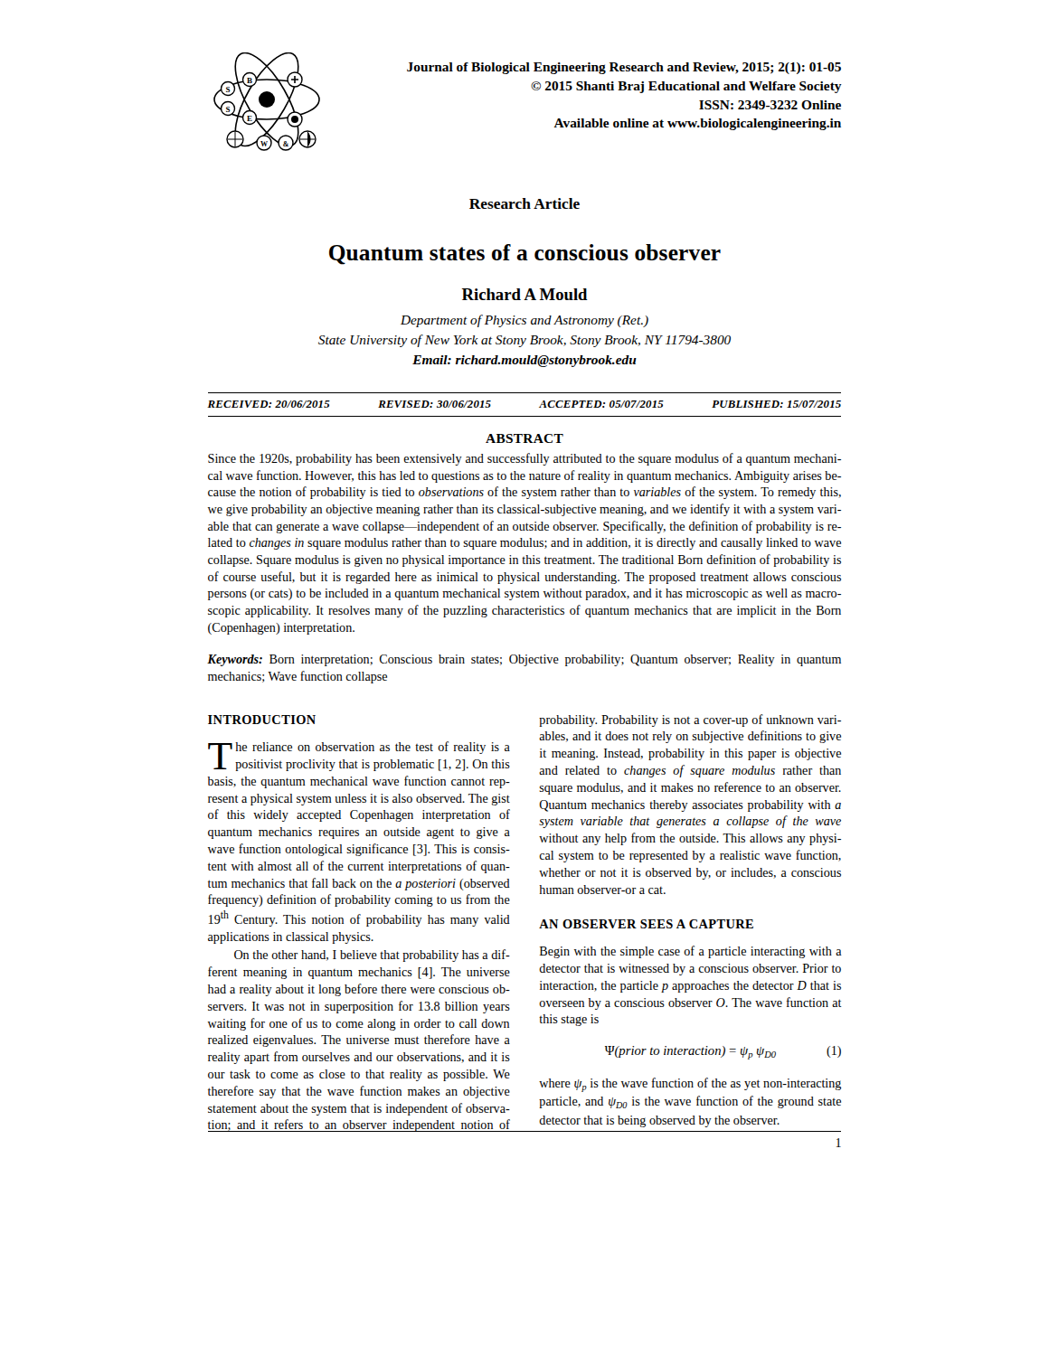S B S E W &
Journal of Biological Engineering Research and Review, 2015; 2(1): 01-05
© 2015 Shanti Braj Educational and Welfare Society
ISSN: 2349-3232 Online
Available online at www.biologicalengineering.in
Research Article
Quantum states of a conscious observer
Richard A Mould
Department of Physics and Astronomy (Ret.)
State University of New York at Stony Brook, Stony Brook, NY 11794-3800
Email: richard.mould@stonybrook.edu
RECEIVED: 20/06/2015 REVISED: 30/06/2015 ACCEPTED: 05/07/2015 PUBLISHED: 15/07/2015
ABSTRACT
Since the 1920s, probability has been extensively and successfully attributed to the square modulus of a quantum mechanical wave function. However, this has led to questions as to the nature of reality in quantum mechanics. Ambiguity arises because the notion of probability is tied to observations of the system rather than to variables of the system. To remedy this, we give probability an objective meaning rather than its classical-subjective meaning, and we identify it with a system variable that can generate a wave collapse—independent of an outside observer. Specifically, the definition of probability is related to changes in square modulus rather than to square modulus; and in addition, it is directly and causally linked to wave collapse. Square modulus is given no physical importance in this treatment. The traditional Born definition of probability is of course useful, but it is regarded here as inimical to physical understanding. The proposed treatment allows conscious persons (or cats) to be included in a quantum mechanical system without paradox, and it has microscopic as well as macroscopic applicability. It resolves many of the puzzling characteristics of quantum mechanics that are implicit in the Born (Copenhagen) interpretation.
Keywords: Born interpretation; Conscious brain states; Objective probability; Quantum observer; Reality in quantum mechanics; Wave function collapse
INTRODUCTION
The reliance on observation as the test of reality is a positivist proclivity that is problematic [1, 2]. On this basis, the quantum mechanical wave function cannot represent a physical system unless it is also observed. The gist of this widely accepted Copenhagen interpretation of quantum mechanics requires an outside agent to give a wave function ontological significance [3]. This is consistent with almost all of the current interpretations of quantum mechanics that fall back on the a posteriori (observed frequency) definition of probability coming to us from the 19th Century. This notion of probability has many valid applications in classical physics.
On the other hand, I believe that probability has a different meaning in quantum mechanics [4]. The universe had a reality about it long before there were conscious observers. It was not in superposition for 13.8 billion years waiting for one of us to come along in order to call down realized eigenvalues. The universe must therefore have a reality apart from ourselves and our observations, and it is our task to come as close to that reality as possible. We therefore say that the wave function makes an objective statement about the system that is independent of observation; and it refers to an observer independent notion of probability. Probability is not a cover-up of unknown variables, and it does not rely on subjective definitions to give it meaning. Instead, probability in this paper is objective and related to changes of square modulus rather than square modulus, and it makes no reference to an observer. Quantum mechanics thereby associates probability with a system variable that generates a collapse of the wave without any help from the outside. This allows any physical system to be represented by a realistic wave function, whether or not it is observed by, or includes, a conscious human observer-or a cat.
AN OBSERVER SEES A CAPTURE
Begin with the simple case of a particle interacting with a detector that is witnessed by a conscious observer. Prior to interaction, the particle p approaches the detector D that is overseen by a conscious observer O. The wave function at this stage is
Ψ(prior to interaction) = ψp ψD0 (1)
where ψp is the wave function of the as yet non-interacting particle, and ψD0 is the wave function of the ground state detector that is being observed by the observer.
1